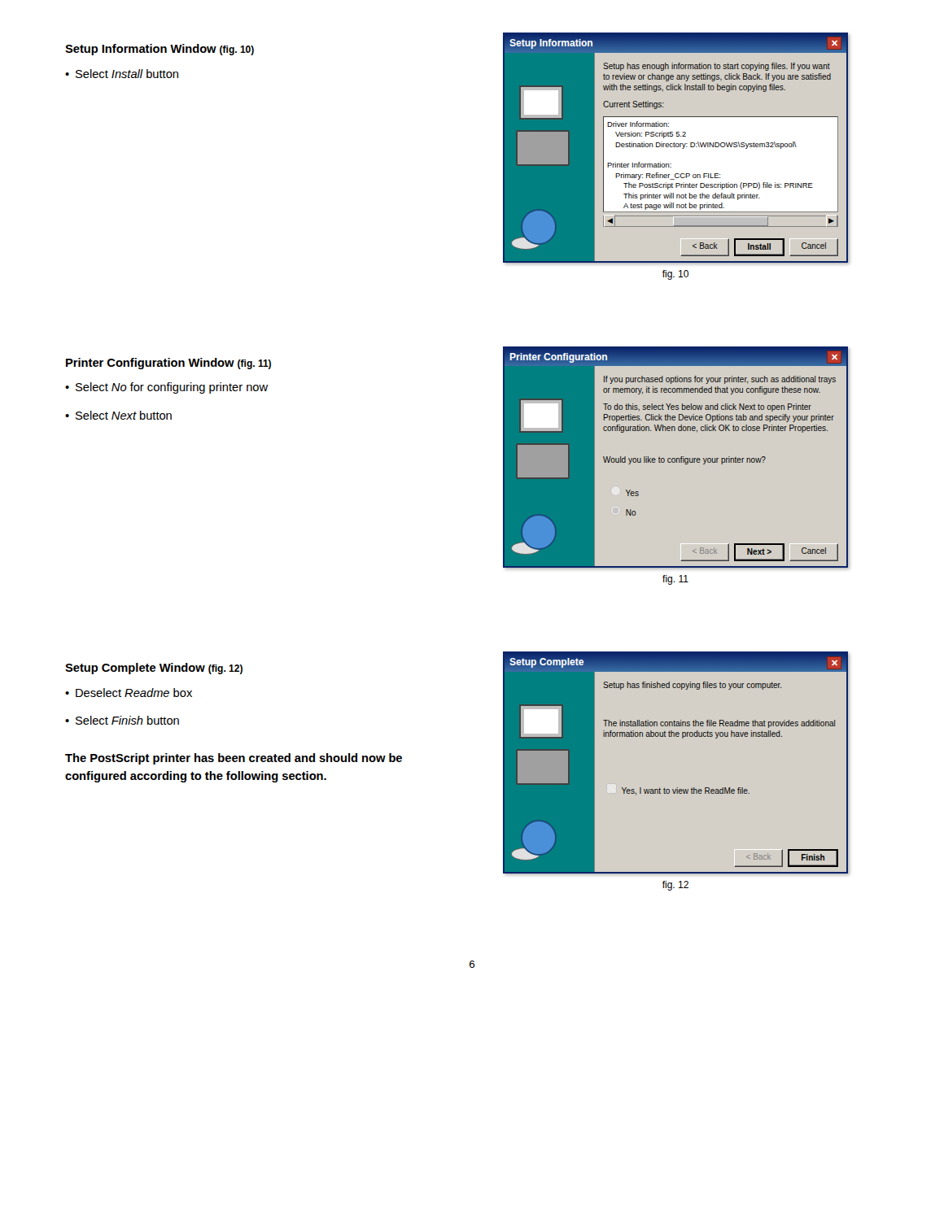Setup Information Window (fig. 10)
Select Install button
Setup Information ✕
Setup has enough information to start copying files. If you want to review or change any settings, click Back. If you are satisfied with the settings, click Install to begin copying files.
Current Settings:
Driver Information:
Version: PScript5 5.2
Destination Directory: D:\WINDOWS\System32\spool\
Printer Information:
Primary: Refiner_CCP on FILE:
The PostScript Printer Description (PPD) file is: PRINRE
This printer will not be the default printer.
A test page will not be printed.
◀
▶
< Back
Install
Cancel
fig. 10
Printer Configuration Window (fig. 11)
Select No for configuring printer now
Select Next button
Printer Configuration ✕
If you purchased options for your printer, such as additional trays or memory, it is recommended that you configure these now.
To do this, select Yes below and click Next to open Printer Properties. Click the Device Options tab and specify your printer configuration. When done, click OK to close Printer Properties.
Would you like to configure your printer now?
Yes No
< Back
Next >
Cancel
fig. 11
Setup Complete Window (fig. 12)
Deselect Readme box
Select Finish button
The PostScript printer has been created and should now be configured according to the following section.
Setup Complete ✕
Setup has finished copying files to your computer.
The installation contains the file Readme that provides additional information about the products you have installed.
Yes, I want to view the ReadMe file.
< Back
Finish
fig. 12
6